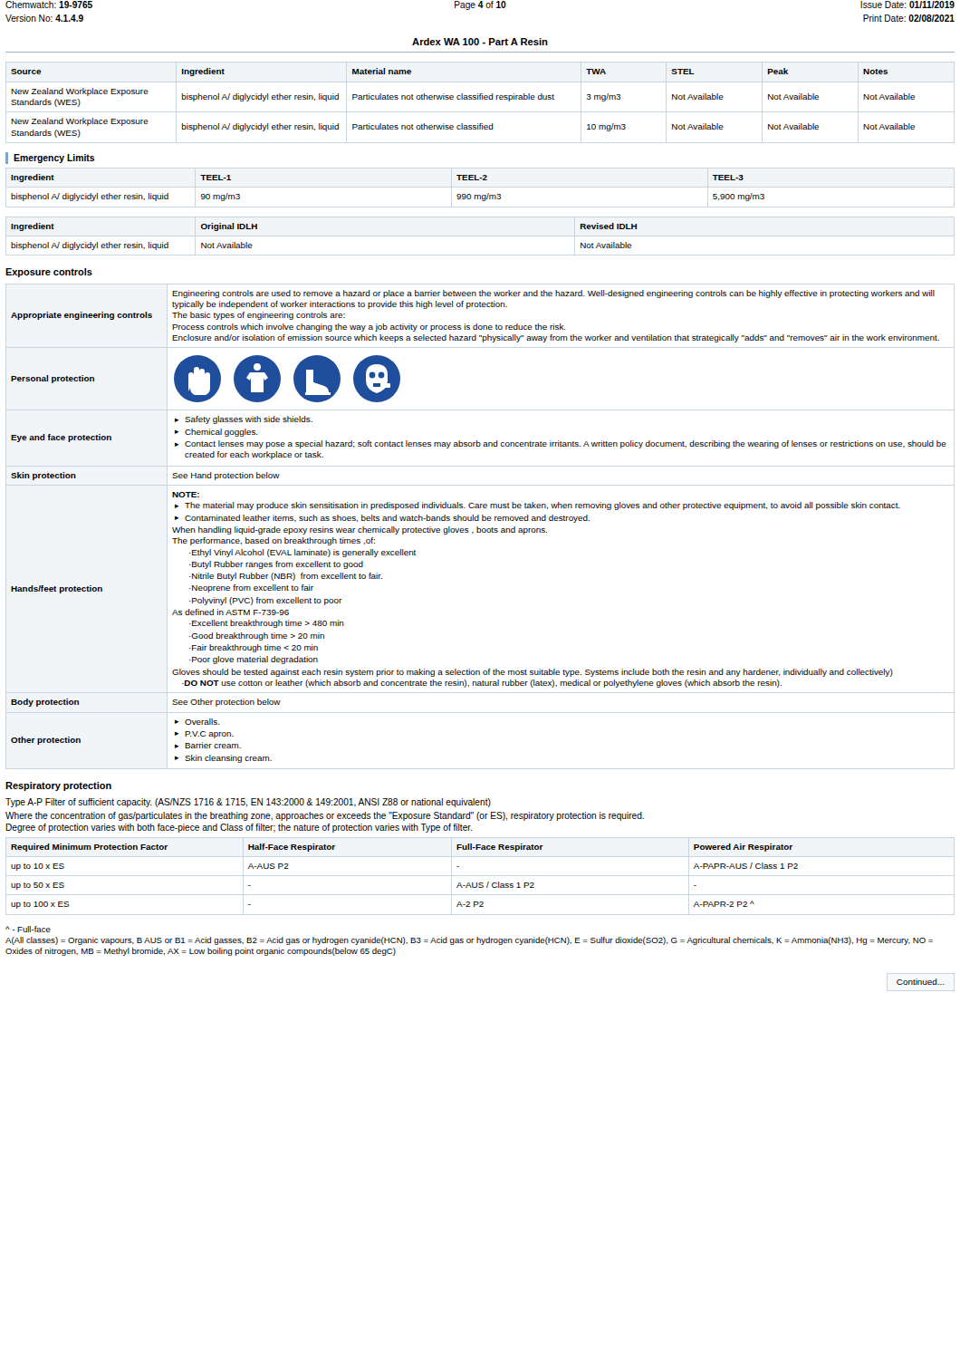Chemwatch: 19-9765
Version No: 4.1.4.9
Page 4 of 10
Issue Date: 01/11/2019
Print Date: 02/08/2021
Ardex WA 100 - Part A Resin
| Source | Ingredient | Material name | TWA | STEL | Peak | Notes |
| --- | --- | --- | --- | --- | --- | --- |
| New Zealand Workplace Exposure Standards (WES) | bisphenol A/ diglycidyl ether resin, liquid | Particulates not otherwise classified respirable dust | 3 mg/m3 | Not Available | Not Available | Not Available |
| New Zealand Workplace Exposure Standards (WES) | bisphenol A/ diglycidyl ether resin, liquid | Particulates not otherwise classified | 10 mg/m3 | Not Available | Not Available | Not Available |
Emergency Limits
| Ingredient | TEEL-1 | TEEL-2 | TEEL-3 |
| --- | --- | --- | --- |
| bisphenol A/ diglycidyl ether resin, liquid | 90 mg/m3 | 990 mg/m3 | 5,900 mg/m3 |
| Ingredient | Original IDLH | Revised IDLH |
| --- | --- | --- |
| bisphenol A/ diglycidyl ether resin, liquid | Not Available | Not Available |
Exposure controls
| Appropriate engineering controls | Engineering controls are used to remove a hazard or place a barrier between the worker and the hazard. Well-designed engineering controls can be highly effective in protecting workers and will typically be independent of worker interactions to provide this high level of protection. The basic types of engineering controls are: Process controls which involve changing the way a job activity or process is done to reduce the risk. Enclosure and/or isolation of emission source which keeps a selected hazard "physically" away from the worker and ventilation that strategically "adds" and "removes" air in the work environment. |
| Personal protection | |
| Eye and face protection | Safety glasses with side shields. Chemical goggles. Contact lenses may pose a special hazard; soft contact lenses may absorb and concentrate irritants. A written policy document, describing the wearing of lenses or restrictions on use, should be created for each workplace or task. |
| Skin protection | See Hand protection below |
| Hands/feet protection | NOTE: The material may produce skin sensitisation in predisposed individuals. Care must be taken, when removing gloves and other protective equipment, to avoid all possible skin contact. Contaminated leather items, such as shoes, belts and watch-bands should be removed and destroyed. When handling liquid-grade epoxy resins wear chemically protective gloves , boots and aprons. The performance, based on breakthrough times ,of: Ethyl Vinyl Alcohol (EVAL laminate) is generally excellent Butyl Rubber ranges from excellent to good Nitrile Butyl Rubber (NBR) from excellent to fair. Neoprene from excellent to fair Polyvinyl (PVC) from excellent to poor As defined in ASTM F-739-96 Excellent breakthrough time > 480 min Good breakthrough time > 20 min Fair breakthrough time < 20 min Poor glove material degradation Gloves should be tested against each resin system prior to making a selection of the most suitable type. Systems include both the resin and any hardener, individually and collectively) · DO NOT use cotton or leather (which absorb and concentrate the resin), natural rubber (latex), medical or polyethylene gloves (which absorb the resin). |
| Body protection | See Other protection below |
| Other protection | Overalls. P.V.C apron. Barrier cream. Skin cleansing cream. |
Respiratory protection
Type A-P Filter of sufficient capacity. (AS/NZS 1716 & 1715, EN 143:2000 & 149:2001, ANSI Z88 or national equivalent)
Where the concentration of gas/particulates in the breathing zone, approaches or exceeds the "Exposure Standard" (or ES), respiratory protection is required.
Degree of protection varies with both face-piece and Class of filter; the nature of protection varies with Type of filter.
| Required Minimum Protection Factor | Half-Face Respirator | Full-Face Respirator | Powered Air Respirator |
| --- | --- | --- | --- |
| up to 10 x ES | A-AUS P2 | - | A-PAPR-AUS / Class 1 P2 |
| up to 50 x ES | - | A-AUS / Class 1 P2 | - |
| up to 100 x ES | - | A-2 P2 | A-PAPR-2 P2 ^ |
^ - Full-face
A(All classes) = Organic vapours, B AUS or B1 = Acid gasses, B2 = Acid gas or hydrogen cyanide(HCN), B3 = Acid gas or hydrogen cyanide(HCN), E = Sulfur dioxide(SO2), G = Agricultural chemicals, K = Ammonia(NH3), Hg = Mercury, NO = Oxides of nitrogen, MB = Methyl bromide, AX = Low boiling point organic compounds(below 65 degC)
Continued...